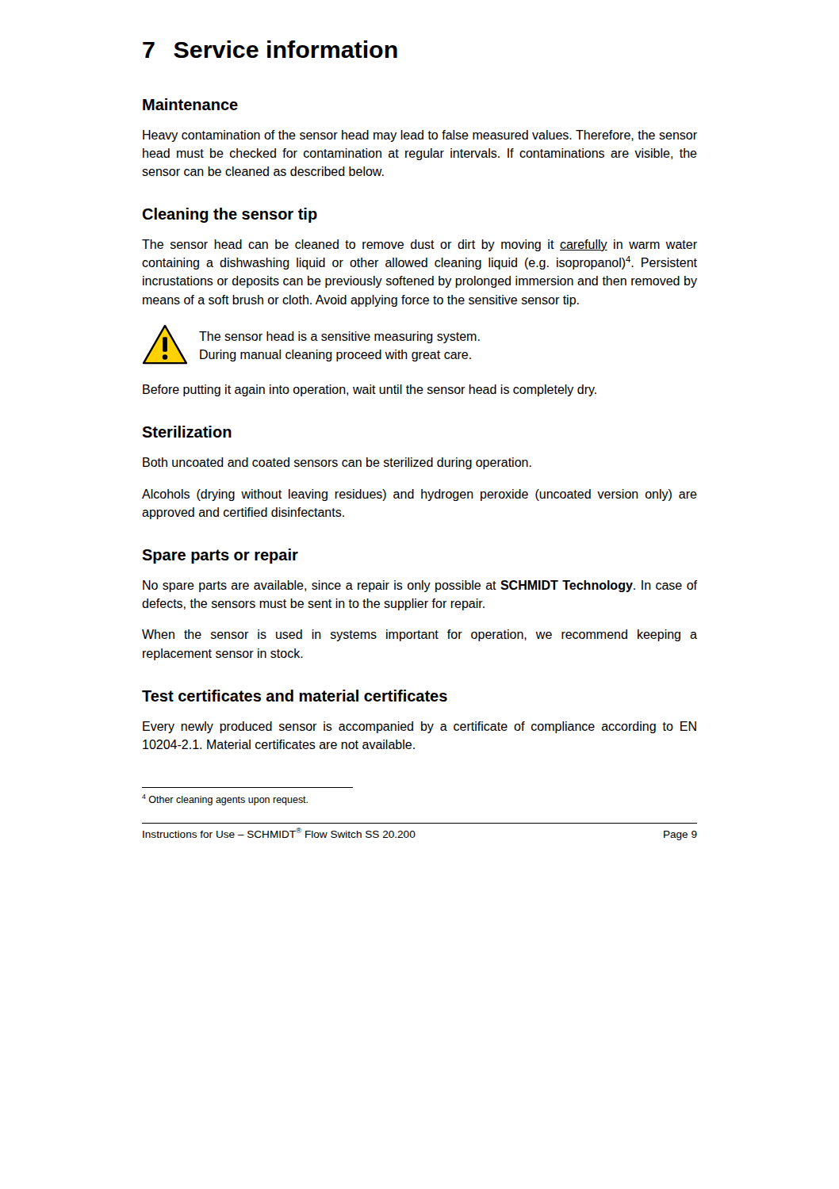7 Service information
Maintenance
Heavy contamination of the sensor head may lead to false measured values. Therefore, the sensor head must be checked for contamination at regular intervals. If contaminations are visible, the sensor can be cleaned as described below.
Cleaning the sensor tip
The sensor head can be cleaned to remove dust or dirt by moving it carefully in warm water containing a dishwashing liquid or other allowed cleaning liquid (e.g. isopropanol)4. Persistent incrustations or deposits can be previously softened by prolonged immersion and then removed by means of a soft brush or cloth. Avoid applying force to the sensitive sensor tip.
The sensor head is a sensitive measuring system.
During manual cleaning proceed with great care.
Before putting it again into operation, wait until the sensor head is completely dry.
Sterilization
Both uncoated and coated sensors can be sterilized during operation.
Alcohols (drying without leaving residues) and hydrogen peroxide (uncoated version only) are approved and certified disinfectants.
Spare parts or repair
No spare parts are available, since a repair is only possible at SCHMIDT Technology. In case of defects, the sensors must be sent in to the supplier for repair.
When the sensor is used in systems important for operation, we recommend keeping a replacement sensor in stock.
Test certificates and material certificates
Every newly produced sensor is accompanied by a certificate of compliance according to EN 10204-2.1. Material certificates are not available.
4 Other cleaning agents upon request.
Instructions for Use – SCHMIDT® Flow Switch SS 20.200 Page 9